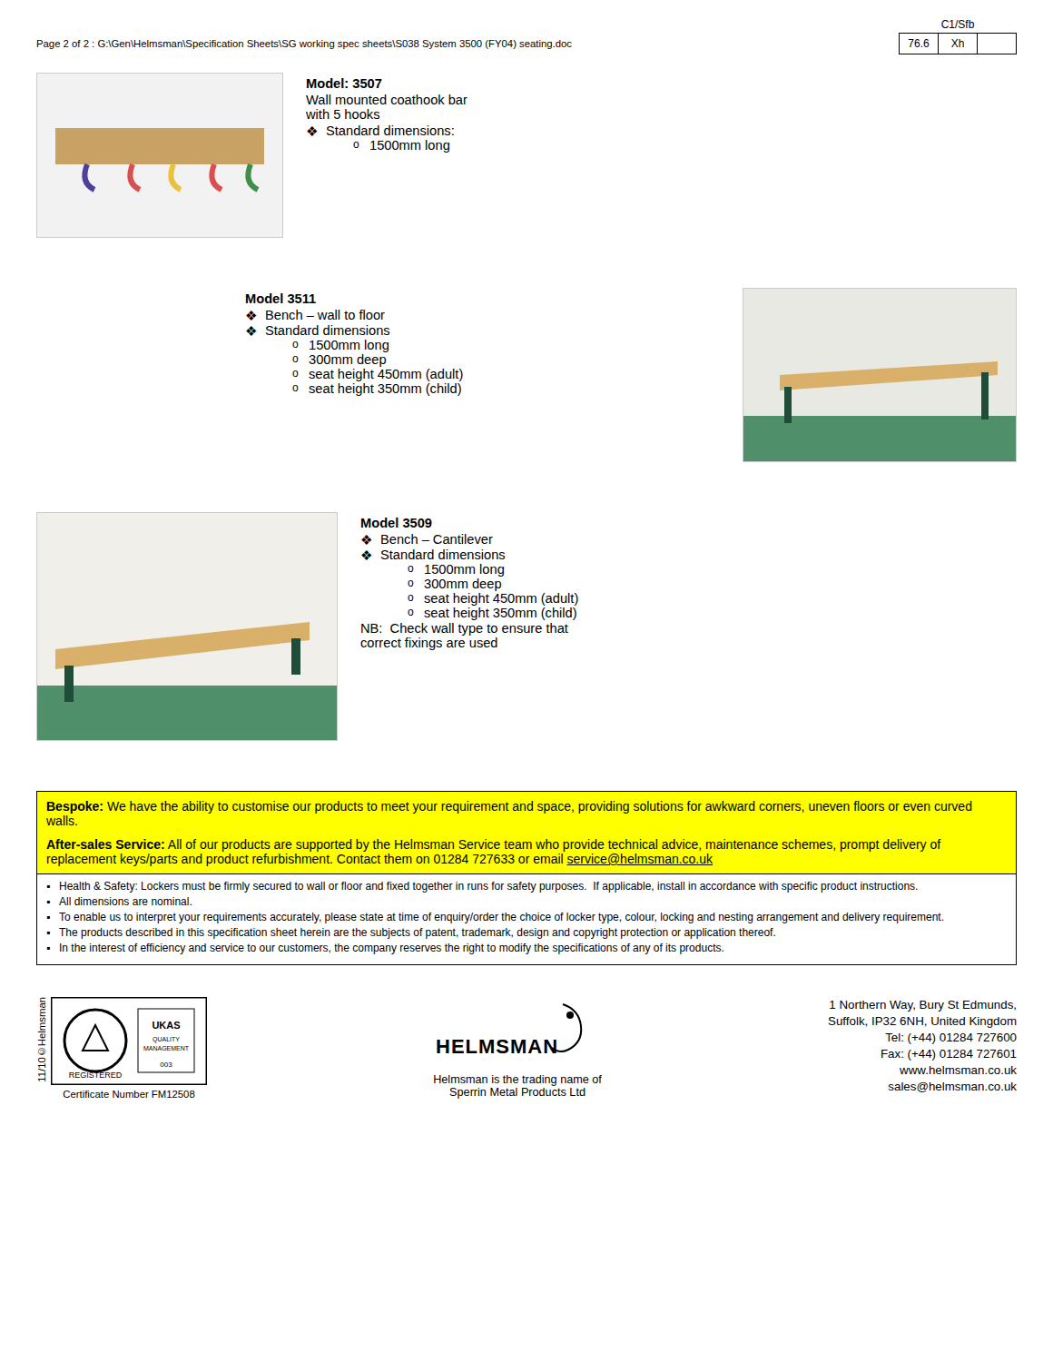C1/Sfb
| 76.6 | Xh | |
Page 2 of 2 : G:\Gen\Helmsman\Specification Sheets\SG working spec sheets\S038 System 3500 (FY04) seating.doc
Model: 3507
Wall mounted coathook bar
with 5 hooks
Standard dimensions:
1500mm long
Model 3511
Bench – wall to floor
Standard dimensions
1500mm long
300mm deep
seat height 450mm (adult)
seat height 350mm (child)
Model 3509
Bench – Cantilever
Standard dimensions
1500mm long
300mm deep
seat height 450mm (adult)
seat height 350mm (child)
NB: Check wall type to ensure that
correct fixings are used
Bespoke: We have the ability to customise our products to meet your requirement and space, providing solutions for awkward corners, uneven floors or even curved walls.
After-sales Service: All of our products are supported by the Helmsman Service team who provide technical advice, maintenance schemes, prompt delivery of replacement keys/parts and product refurbishment. Contact them on 01284 727633 or email service@helmsman.co.uk
Health & Safety: Lockers must be firmly secured to wall or floor and fixed together in runs for safety purposes. If applicable, install in accordance with specific product instructions.
All dimensions are nominal.
To enable us to interpret your requirements accurately, please state at time of enquiry/order the choice of locker type, colour, locking and nesting arrangement and delivery requirement.
The products described in this specification sheet herein are the subjects of patent, trademark, design and copyright protection or application thereof.
In the interest of efficiency and service to our customers, the company reserves the right to modify the specifications of any of its products.
11/10©Helmsman
Certificate Number FM12508
Helmsman is the trading name of
Sperrin Metal Products Ltd
1 Northern Way, Bury St Edmunds,
Suffolk, IP32 6NH, United Kingdom
Tel: (+44) 01284 727600
Fax: (+44) 01284 727601
www.helmsman.co.uk
sales@helmsman.co.uk